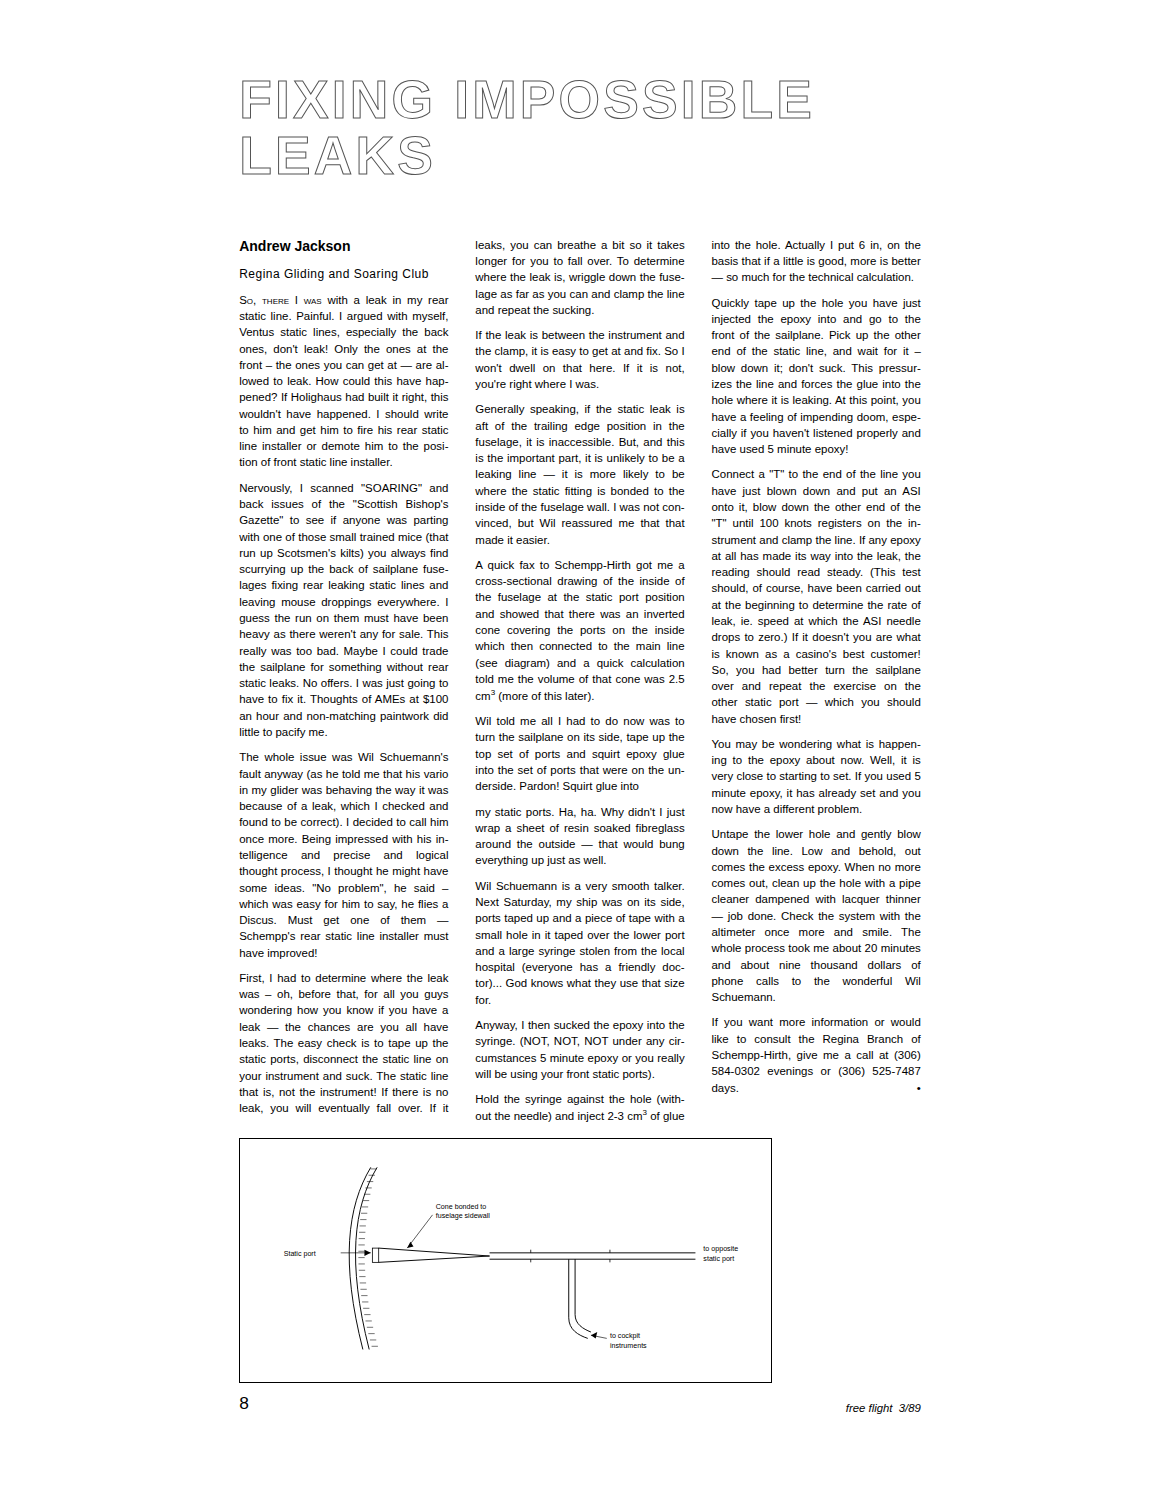Fixing Impossible
Leaks
Andrew Jackson
Regina Gliding and Soaring Club
So, there I was with a leak in my rear static line. Painful. I argued with myself, Ventus static lines, especially the back ones, don't leak! Only the ones at the front – the ones you can get at — are allowed to leak. How could this have happened? If Holighaus had built it right, this wouldn't have happened. I should write to him and get him to fire his rear static line installer or demote him to the position of front static line installer.
Nervously, I scanned "SOARING" and back issues of the "Scottish Bishop's Gazette" to see if anyone was parting with one of those small trained mice (that run up Scotsmen's kilts) you always find scurrying up the back of sailplane fuselages fixing rear leaking static lines and leaving mouse droppings everywhere. I guess the run on them must have been heavy as there weren't any for sale. This really was too bad. Maybe I could trade the sailplane for something without rear static leaks. No offers. I was just going to have to fix it. Thoughts of AMEs at $100 an hour and non-matching paintwork did little to pacify me.
The whole issue was Wil Schuemann's fault anyway (as he told me that his vario in my glider was behaving the way it was because of a leak, which I checked and found to be correct). I decided to call him once more. Being impressed with his intelligence and precise and logical thought process, I thought he might have some ideas. "No problem", he said – which was easy for him to say, he flies a Discus. Must get one of them — Schempp's rear static line installer must have improved!
First, I had to determine where the leak was – oh, before that, for all you guys wondering how you know if you have a leak — the chances are you all have leaks. The easy check is to tape up the static ports, disconnect the static line on your instrument and suck. The static line that is, not the instrument! If there is no leak, you will eventually fall over. If it leaks, you can breathe a bit so it takes longer for you to fall over. To determine where the leak is, wriggle down the fuselage as far as you can and clamp the line and repeat the sucking.
If the leak is between the instrument and the clamp, it is easy to get at and fix. So I won't dwell on that here. If it is not, you're right where I was.
Generally speaking, if the static leak is aft of the trailing edge position in the fuselage, it is inaccessible. But, and this is the important part, it is unlikely to be a leaking line — it is more likely to be where the static fitting is bonded to the inside of the fuselage wall. I was not convinced, but Wil reassured me that that made it easier.
A quick fax to Schempp-Hirth got me a cross-sectional drawing of the inside of the fuselage at the static port position and showed that there was an inverted cone covering the ports on the inside which then connected to the main line (see diagram) and a quick calculation told me the volume of that cone was 2.5 cm3 (more of this later).
Wil told me all I had to do now was to turn the sailplane on its side, tape up the top set of ports and squirt epoxy glue into the set of ports that were on the underside. Pardon! Squirt glue into
my static ports. Ha, ha. Why didn't I just wrap a sheet of resin soaked fibreglass around the outside — that would bung everything up just as well.
Wil Schuemann is a very smooth talker. Next Saturday, my ship was on its side, ports taped up and a piece of tape with a small hole in it taped over the lower port and a large syringe stolen from the local hospital (everyone has a friendly doctor)... God knows what they use that size for.
Anyway, I then sucked the epoxy into the syringe. (NOT, NOT, NOT under any circumstances 5 minute epoxy or you really will be using your front static ports).
Hold the syringe against the hole (without the needle) and inject 2-3 cm3 of glue into the hole. Actually I put 6 in, on the basis that if a little is good, more is better — so much for the technical calculation.
Quickly tape up the hole you have just injected the epoxy into and go to the front of the sailplane. Pick up the other end of the static line, and wait for it – blow down it; don't suck. This pressurizes the line and forces the glue into the hole where it is leaking. At this point, you have a feeling of impending doom, especially if you haven't listened properly and have used 5 minute epoxy!
Connect a "T" to the end of the line you have just blown down and put an ASI onto it, blow down the other end of the "T" until 100 knots registers on the instrument and clamp the line. If any epoxy at all has made its way into the leak, the reading should read steady. (This test should, of course, have been carried out at the beginning to determine the rate of leak, ie. speed at which the ASI needle drops to zero.) If it doesn't you are what is known as a casino's best customer! So, you had better turn the sailplane over and repeat the exercise on the other static port — which you should have chosen first!
You may be wondering what is happening to the epoxy about now. Well, it is very close to starting to set. If you used 5 minute epoxy, it has already set and you now have a different problem.
Untape the lower hole and gently blow down the line. Low and behold, out comes the excess epoxy. When no more comes out, clean up the hole with a pipe cleaner dampened with lacquer thinner — job done. Check the system with the altimeter once more and smile. The whole process took me about 20 minutes and about nine thousand dollars of phone calls to the wonderful Wil Schuemann.
If you want more information or would like to consult the Regina Branch of Schempp-Hirth, give me a call at (306) 584-0302 evenings or (306) 525-7487 days. •
Cone bonded to fuselage sidewall Static port to opposite static port to cockpit instruments
8
free flight 3/89